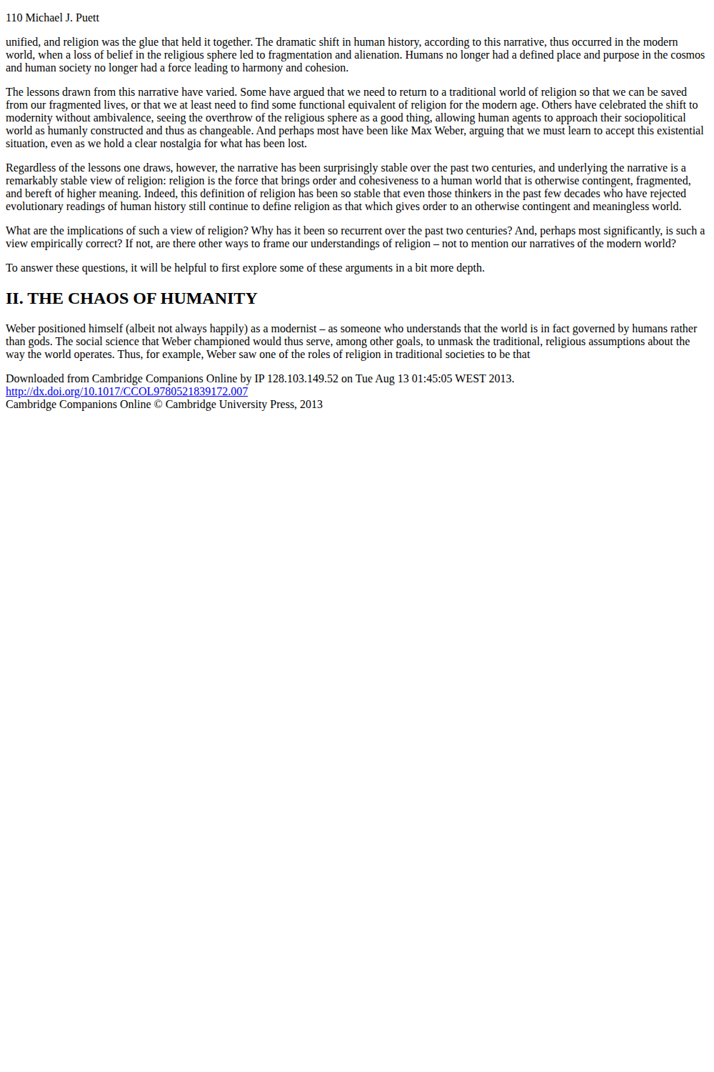110 Michael J. Puett
unified, and religion was the glue that held it together. The dramatic shift in human history, according to this narrative, thus occurred in the modern world, when a loss of belief in the religious sphere led to fragmentation and alienation. Humans no longer had a defined place and purpose in the cosmos and human society no longer had a force leading to harmony and cohesion.
The lessons drawn from this narrative have varied. Some have argued that we need to return to a traditional world of religion so that we can be saved from our fragmented lives, or that we at least need to find some functional equivalent of religion for the modern age. Others have celebrated the shift to modernity without ambivalence, seeing the overthrow of the religious sphere as a good thing, allowing human agents to approach their sociopolitical world as humanly constructed and thus as changeable. And perhaps most have been like Max Weber, arguing that we must learn to accept this existential situation, even as we hold a clear nostalgia for what has been lost.
Regardless of the lessons one draws, however, the narrative has been surprisingly stable over the past two centuries, and underlying the narrative is a remarkably stable view of religion: religion is the force that brings order and cohesiveness to a human world that is otherwise contingent, fragmented, and bereft of higher meaning. Indeed, this definition of religion has been so stable that even those thinkers in the past few decades who have rejected evolutionary readings of human history still continue to define religion as that which gives order to an otherwise contingent and meaningless world.
What are the implications of such a view of religion? Why has it been so recurrent over the past two centuries? And, perhaps most significantly, is such a view empirically correct? If not, are there other ways to frame our understandings of religion – not to mention our narratives of the modern world?
To answer these questions, it will be helpful to first explore some of these arguments in a bit more depth.
II. THE CHAOS OF HUMANITY
Weber positioned himself (albeit not always happily) as a modernist – as someone who understands that the world is in fact governed by humans rather than gods. The social science that Weber championed would thus serve, among other goals, to unmask the traditional, religious assumptions about the way the world operates. Thus, for example, Weber saw one of the roles of religion in traditional societies to be that
Downloaded from Cambridge Companions Online by IP 128.103.149.52 on Tue Aug 13 01:45:05 WEST 2013.
http://dx.doi.org/10.1017/CCOL9780521839172.007
Cambridge Companions Online © Cambridge University Press, 2013